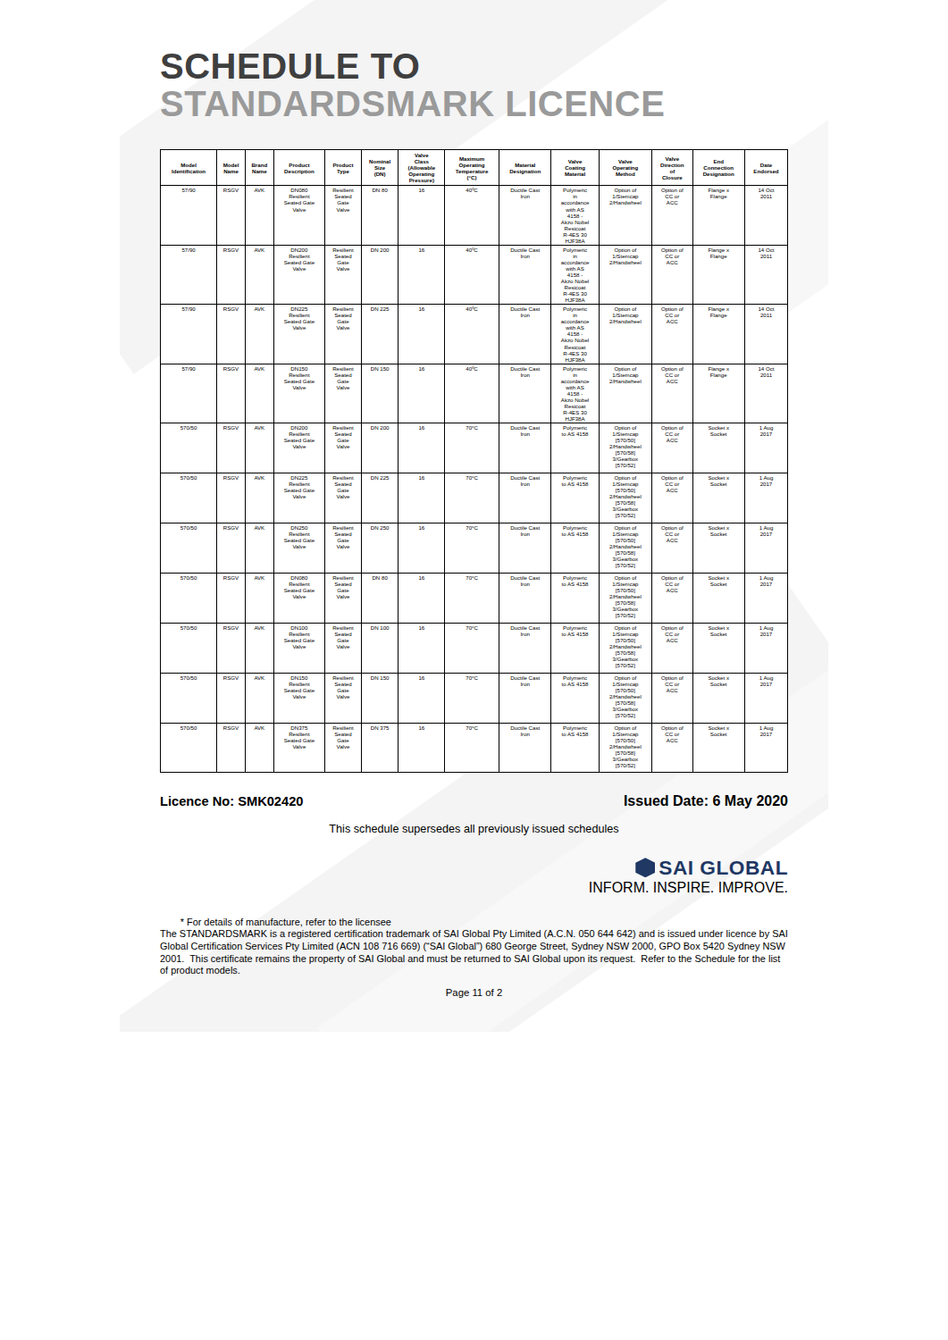SCHEDULE TOSTANDARDSMARK LICENCE
| Model Identification | Model Name | Brand Name | Product Description | Product Type | Nominal Size (DN) | Valve Class (Allowable Operating Pressure) | Maximum Operating Temperature (°C) | Material Designation | Valve Coating Material | Valve Operating Method | Valve Direction of Closure | End Connection Designation | Date Endorsed |
| --- | --- | --- | --- | --- | --- | --- | --- | --- | --- | --- | --- | --- | --- |
| 57/90 | RSGV | AVK | DN080 Resilient Seated Gate Valve | Resilient Seated Gate Valve | DN 80 | 16 | 40ºC | Ductile Cast Iron | Polymeric in accordance with AS 4158 - Akzo Nobel Resicoat R-4ES 30 HJF38A | Option of 1/Stemcap 2/Handwheel | Option of CC or ACC | Flange x Flange | 14 Oct 2011 |
| 57/90 | RSGV | AVK | DN200 Resilient Seated Gate Valve | Resilient Seated Gate Valve | DN 200 | 16 | 40ºC | Ductile Cast Iron | Polymeric in accordance with AS 4158 - Akzo Nobel Resicoat R-4ES 30 HJF38A | Option of 1/Stemcap 2/Handwheel | Option of CC or ACC | Flange x Flange | 14 Oct 2011 |
| 57/90 | RSGV | AVK | DN225 Resilient Seated Gate Valve | Resilient Seated Gate Valve | DN 225 | 16 | 40ºC | Ductile Cast Iron | Polymeric in accordance with AS 4158 - Akzo Nobel Resicoat R-4ES 30 HJF38A | Option of 1/Stemcap 2/Handwheel | Option of CC or ACC | Flange x Flange | 14 Oct 2011 |
| 57/90 | RSGV | AVK | DN150 Resilient Seated Gate Valve | Resilient Seated Gate Valve | DN 150 | 16 | 40ºC | Ductile Cast Iron | Polymeric in accordance with AS 4158 - Akzo Nobel Resicoat R-4ES 30 HJF38A | Option of 1/Stemcap 2/Handwheel | Option of CC or ACC | Flange x Flange | 14 Oct 2011 |
| 570/50 | RSGV | AVK | DN200 Resilient Seated Gate Valve | Resilient Seated Gate Valve | DN 200 | 16 | 70°C | Ductile Cast Iron | Polymeric to AS 4158 | Option of 1/Stemcap [570/50] 2/Handwheel [570/58] 3/Gearbox [570/52] | Option of CC or ACC | Socket x Socket | 1 Aug 2017 |
| 570/50 | RSGV | AVK | DN225 Resilient Seated Gate Valve | Resilient Seated Gate Valve | DN 225 | 16 | 70°C | Ductile Cast Iron | Polymeric to AS 4158 | Option of 1/Stemcap [570/50] 2/Handwheel [570/58] 3/Gearbox [570/52] | Option of CC or ACC | Socket x Socket | 1 Aug 2017 |
| 570/50 | RSGV | AVK | DN250 Resilient Seated Gate Valve | Resilient Seated Gate Valve | DN 250 | 16 | 70°C | Ductile Cast Iron | Polymeric to AS 4158 | Option of 1/Stemcap [570/50] 2/Handwheel [570/58] 3/Gearbox [570/52] | Option of CC or ACC | Socket x Socket | 1 Aug 2017 |
| 570/50 | RSGV | AVK | DN080 Resilient Seated Gate Valve | Resilient Seated Gate Valve | DN 80 | 16 | 70°C | Ductile Cast Iron | Polymeric to AS 4158 | Option of 1/Stemcap [570/50] 2/Handwheel [570/58] 3/Gearbox [570/52] | Option of CC or ACC | Socket x Socket | 1 Aug 2017 |
| 570/50 | RSGV | AVK | DN100 Resilient Seated Gate Valve | Resilient Seated Gate Valve | DN 100 | 16 | 70°C | Ductile Cast Iron | Polymeric to AS 4158 | Option of 1/Stemcap [570/50] 2/Handwheel [570/58] 3/Gearbox [570/52] | Option of CC or ACC | Socket x Socket | 1 Aug 2017 |
| 570/50 | RSGV | AVK | DN150 Resilient Seated Gate Valve | Resilient Seated Gate Valve | DN 150 | 16 | 70°C | Ductile Cast Iron | Polymeric to AS 4158 | Option of 1/Stemcap [570/50] 2/Handwheel [570/58] 3/Gearbox [570/52] | Option of CC or ACC | Socket x Socket | 1 Aug 2017 |
| 570/50 | RSGV | AVK | DN375 Resilient Seated Gate Valve | Resilient Seated Gate Valve | DN 375 | 16 | 70°C | Ductile Cast Iron | Polymeric to AS 4158 | Option of 1/Stemcap [570/50] 2/Handwheel [570/58] 3/Gearbox [570/52] | Option of CC or ACC | Socket x Socket | 1 Aug 2017 |
Licence No: SMK02420
Issued Date: 6 May 2020
This schedule supersedes all previously issued schedules
SAI GLOBAL
INFORM. INSPIRE. IMPROVE.
* For details of manufacture, refer to the licensee
The STANDARDSMARK is a registered certification trademark of SAI Global Pty Limited (A.C.N. 050 644 642) and is issued under licence by SAI Global Certification Services Pty Limited (ACN 108 716 669) (“SAI Global”) 680 George Street, Sydney NSW 2000, GPO Box 5420 Sydney NSW 2001. This certificate remains the property of SAI Global and must be returned to SAI Global upon its request. Refer to the Schedule for the list of product models.
Page 11 of 2